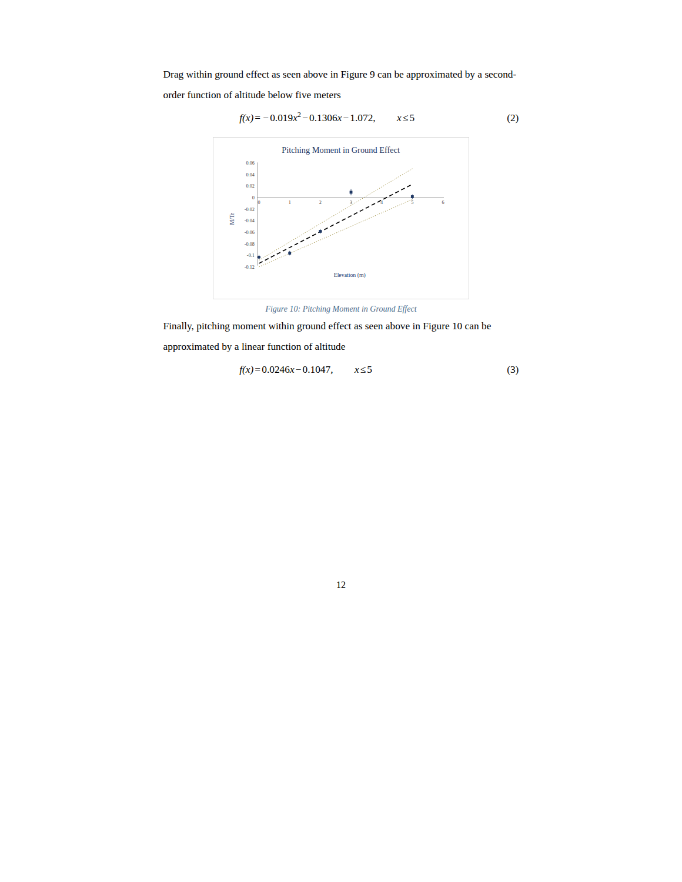Drag within ground effect as seen above in Figure 9 can be approximated by a second-order function of altitude below five meters
f(x)=−0.019 x2−0.1306 x−1.072, x≤5
(2)
Pitching Moment in Ground Effect 0.06 0.04 0.02 0 -0.02 -0.04 -0.06 -0.08 -0.1 -0.12 M/Tr 0 1 2 3 4 5 6 Elevation (m)
Figure 10: Pitching Moment in Ground Effect
Finally, pitching moment within ground effect as seen above in Figure 10 can be approximated by a linear function of altitude
f(x)=0.0246 x−0.1047, x≤5
(3)
12